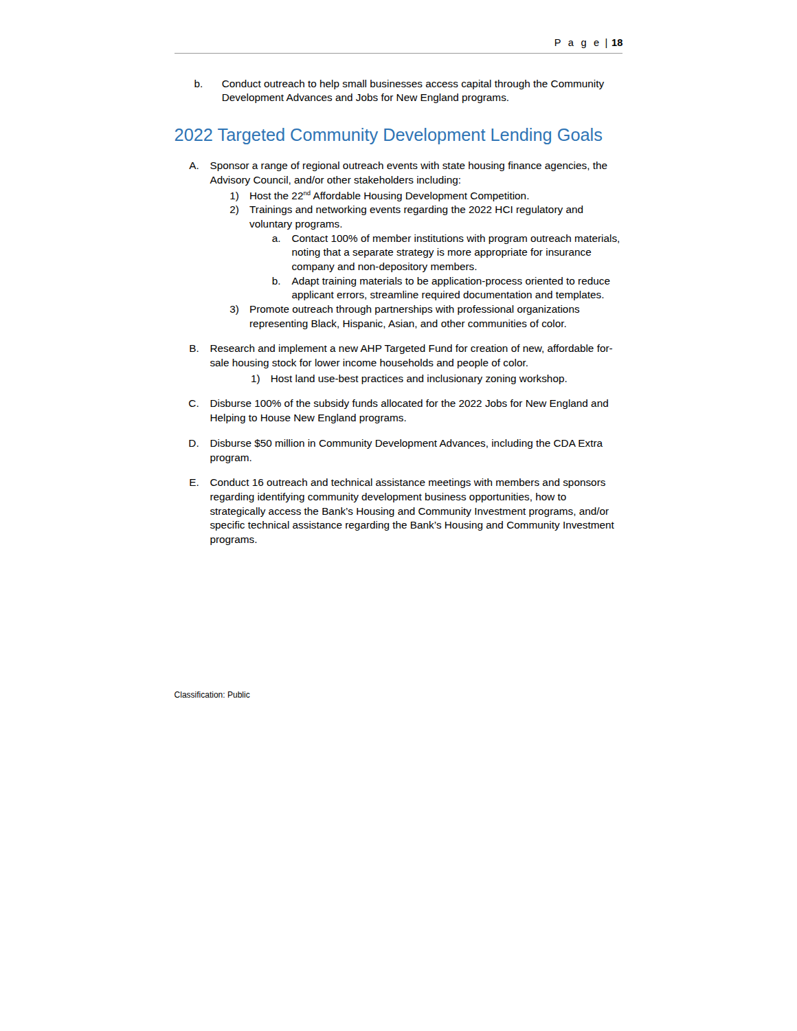P a g e | 18
b. Conduct outreach to help small businesses access capital through the Community Development Advances and Jobs for New England programs.
2022 Targeted Community Development Lending Goals
Sponsor a range of regional outreach events with state housing finance agencies, the Advisory Council, and/or other stakeholders including:
Host the 22nd Affordable Housing Development Competition.
Trainings and networking events regarding the 2022 HCI regulatory and voluntary programs.
Contact 100% of member institutions with program outreach materials, noting that a separate strategy is more appropriate for insurance company and non-depository members.
Adapt training materials to be application-process oriented to reduce applicant errors, streamline required documentation and templates.
Promote outreach through partnerships with professional organizations representing Black, Hispanic, Asian, and other communities of color.
Research and implement a new AHP Targeted Fund for creation of new, affordable for-sale housing stock for lower income households and people of color.
Host land use-best practices and inclusionary zoning workshop.
Disburse 100% of the subsidy funds allocated for the 2022 Jobs for New England and Helping to House New England programs.
Disburse $50 million in Community Development Advances, including the CDA Extra program.
Conduct 16 outreach and technical assistance meetings with members and sponsors regarding identifying community development business opportunities, how to strategically access the Bank’s Housing and Community Investment programs, and/or specific technical assistance regarding the Bank’s Housing and Community Investment programs.
Classification: Public